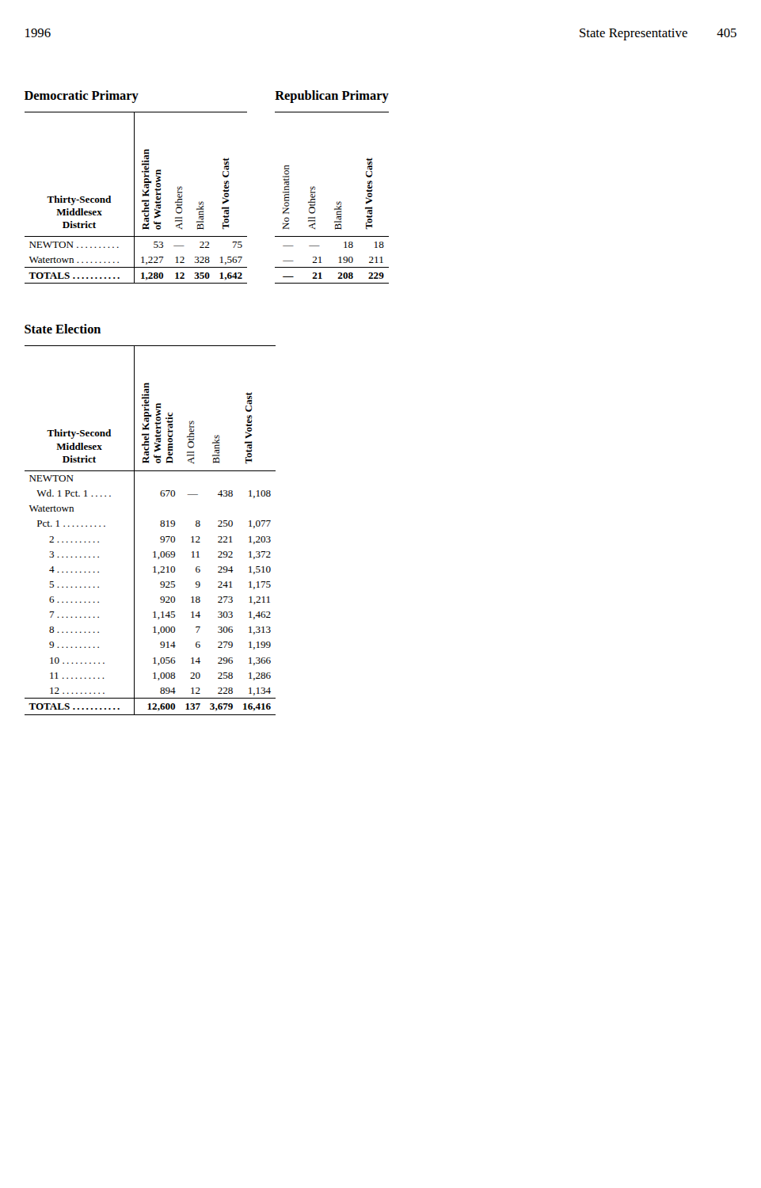1996
State Representative 405
Democratic Primary
| Thirty-Second Middlesex District | Rachel Kaprielian of Watertown | All Others | Blanks | Total Votes Cast |
| --- | --- | --- | --- | --- |
| NEWTON .......... | 53 | — | 22 | 75 |
| Watertown .......... | 1,227 | 12 | 328 | 1,567 |
| TOTALS ........... | 1,280 | 12 | 350 | 1,642 |
Republican Primary
| No Nomination | All Others | Blanks | Total Votes Cast |
| --- | --- | --- | --- |
| — | — | 18 | 18 |
| — | 21 | 190 | 211 |
| — | 21 | 208 | 229 |
State Election
| Thirty-Second Middlesex District | Rachel Kaprielian of Watertown Democratic | All Others | Blanks | Total Votes Cast |
| --- | --- | --- | --- | --- |
| NEWTON | | | | |
| Wd. 1 Pct. 1 ..... | 670 | — | 438 | 1,108 |
| Watertown | | | | |
| Pct. 1 .......... | 819 | 8 | 250 | 1,077 |
| 2 .......... | 970 | 12 | 221 | 1,203 |
| 3 .......... | 1,069 | 11 | 292 | 1,372 |
| 4 .......... | 1,210 | 6 | 294 | 1,510 |
| 5 .......... | 925 | 9 | 241 | 1,175 |
| 6 .......... | 920 | 18 | 273 | 1,211 |
| 7 .......... | 1,145 | 14 | 303 | 1,462 |
| 8 .......... | 1,000 | 7 | 306 | 1,313 |
| 9 .......... | 914 | 6 | 279 | 1,199 |
| 10 .......... | 1,056 | 14 | 296 | 1,366 |
| 11 .......... | 1,008 | 20 | 258 | 1,286 |
| 12 .......... | 894 | 12 | 228 | 1,134 |
| TOTALS ........... | 12,600 | 137 | 3,679 | 16,416 |